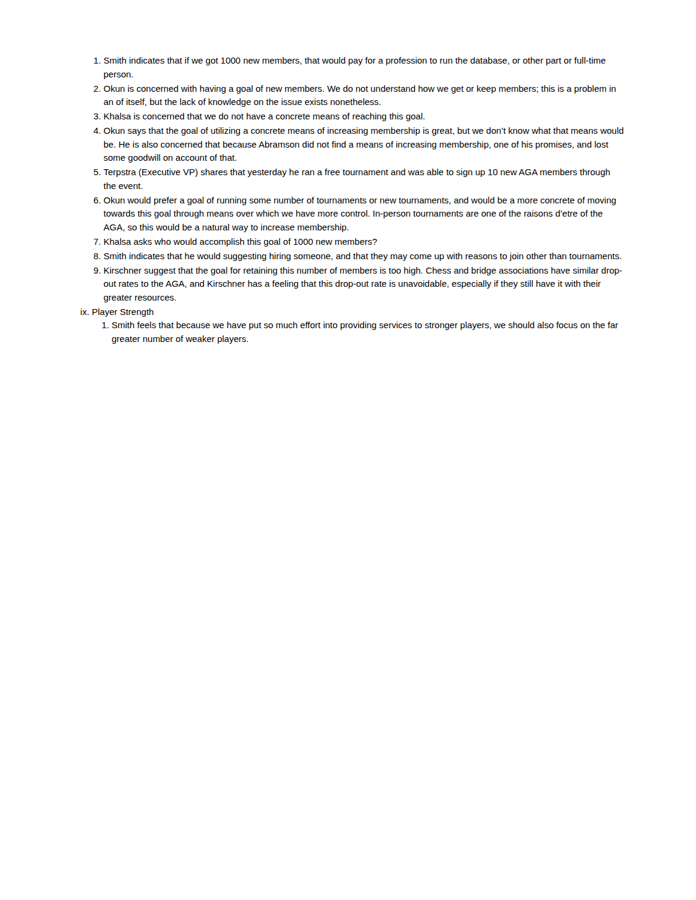Smith indicates that if we got 1000 new members, that would pay for a profession to run the database, or other part or full-time person.
Okun is concerned with having a goal of new members. We do not understand how we get or keep members; this is a problem in an of itself, but the lack of knowledge on the issue exists nonetheless.
Khalsa is concerned that we do not have a concrete means of reaching this goal.
Okun says that the goal of utilizing a concrete means of increasing membership is great, but we don’t know what that means would be. He is also concerned that because Abramson did not find a means of increasing membership, one of his promises, and lost some goodwill on account of that.
Terpstra (Executive VP) shares that yesterday he ran a free tournament and was able to sign up 10 new AGA members through the event.
Okun would prefer a goal of running some number of tournaments or new tournaments, and would be a more concrete of moving towards this goal through means over which we have more control. In-person tournaments are one of the raisons d’etre of the AGA, so this would be a natural way to increase membership.
Khalsa asks who would accomplish this goal of 1000 new members?
Smith indicates that he would suggesting hiring someone, and that they may come up with reasons to join other than tournaments.
Kirschner suggest that the goal for retaining this number of members is too high. Chess and bridge associations have similar drop-out rates to the AGA, and Kirschner has a feeling that this drop-out rate is unavoidable, especially if they still have it with their greater resources.
Player Strength
Smith feels that because we have put so much effort into providing services to stronger players, we should also focus on the far greater number of weaker players.